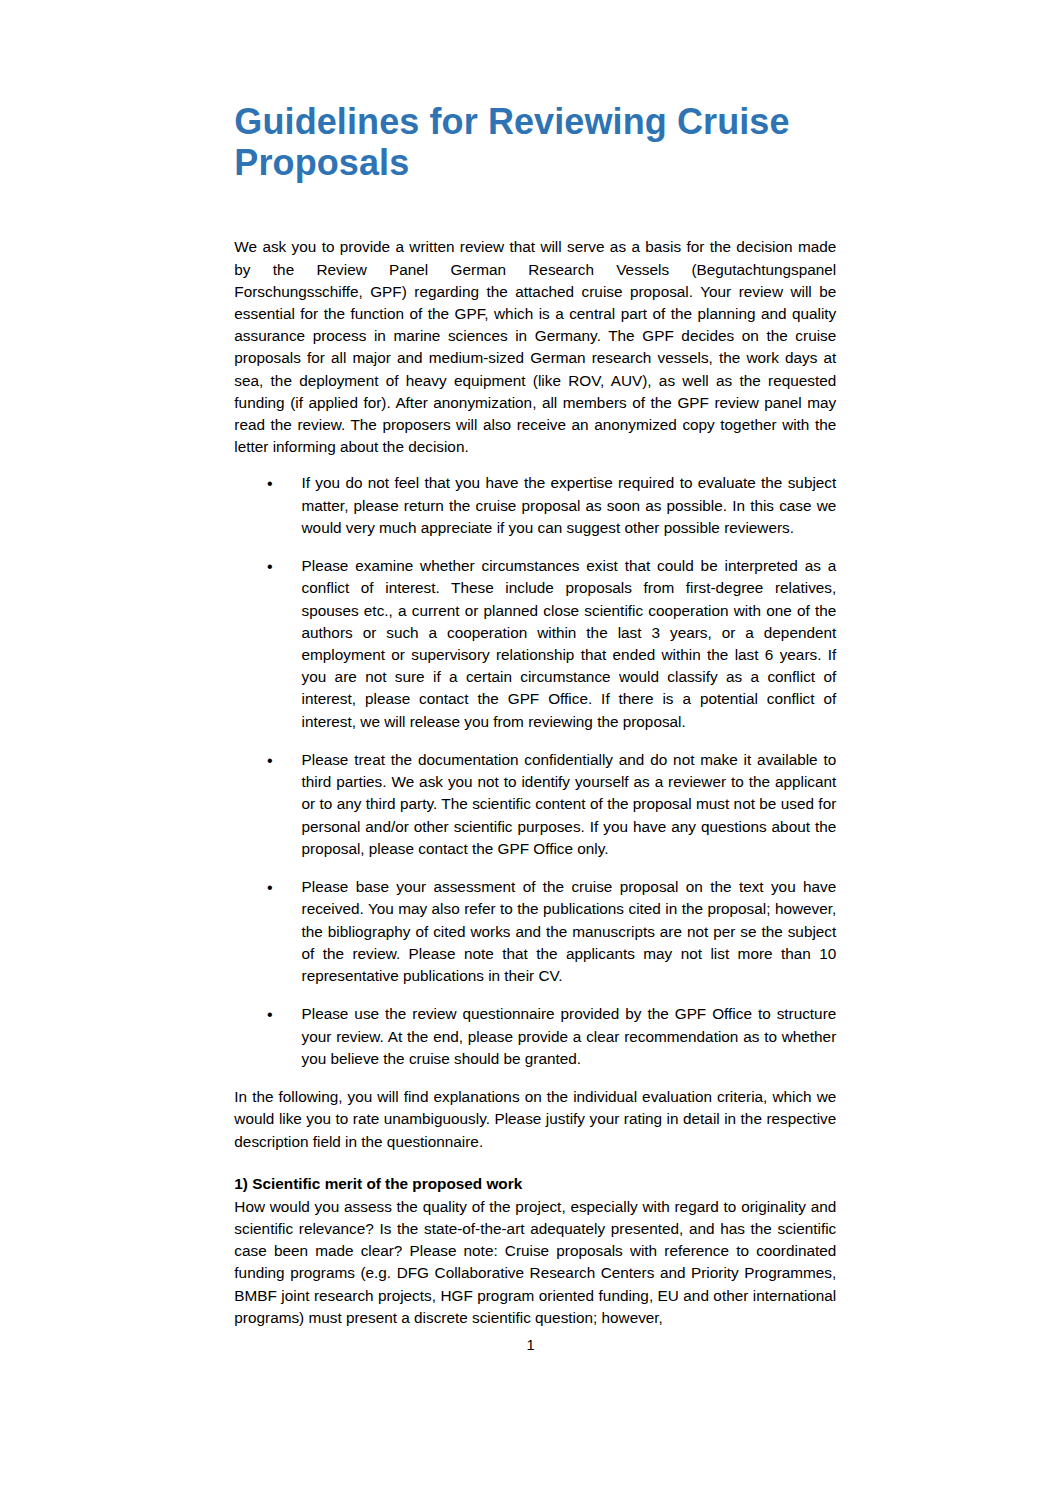Guidelines for Reviewing Cruise Proposals
We ask you to provide a written review that will serve as a basis for the decision made by the Review Panel German Research Vessels (Begutachtungspanel Forschungsschiffe, GPF) regarding the attached cruise proposal. Your review will be essential for the function of the GPF, which is a central part of the planning and quality assurance process in marine sciences in Germany. The GPF decides on the cruise proposals for all major and medium-sized German research vessels, the work days at sea, the deployment of heavy equipment (like ROV, AUV), as well as the requested funding (if applied for). After anonymization, all members of the GPF review panel may read the review. The proposers will also receive an anonymized copy together with the letter informing about the decision.
If you do not feel that you have the expertise required to evaluate the subject matter, please return the cruise proposal as soon as possible. In this case we would very much appreciate if you can suggest other possible reviewers.
Please examine whether circumstances exist that could be interpreted as a conflict of interest. These include proposals from first-degree relatives, spouses etc., a current or planned close scientific cooperation with one of the authors or such a cooperation within the last 3 years, or a dependent employment or supervisory relationship that ended within the last 6 years. If you are not sure if a certain circumstance would classify as a conflict of interest, please contact the GPF Office. If there is a potential conflict of interest, we will release you from reviewing the proposal.
Please treat the documentation confidentially and do not make it available to third parties. We ask you not to identify yourself as a reviewer to the applicant or to any third party. The scientific content of the proposal must not be used for personal and/or other scientific purposes. If you have any questions about the proposal, please contact the GPF Office only.
Please base your assessment of the cruise proposal on the text you have received. You may also refer to the publications cited in the proposal; however, the bibliography of cited works and the manuscripts are not per se the subject of the review. Please note that the applicants may not list more than 10 representative publications in their CV.
Please use the review questionnaire provided by the GPF Office to structure your review. At the end, please provide a clear recommendation as to whether you believe the cruise should be granted.
In the following, you will find explanations on the individual evaluation criteria, which we would like you to rate unambiguously. Please justify your rating in detail in the respective description field in the questionnaire.
1) Scientific merit of the proposed work
How would you assess the quality of the project, especially with regard to originality and scientific relevance? Is the state-of-the-art adequately presented, and has the scientific case been made clear? Please note: Cruise proposals with reference to coordinated funding programs (e.g. DFG Collaborative Research Centers and Priority Programmes, BMBF joint research projects, HGF program oriented funding, EU and other international programs) must present a discrete scientific question; however,
1